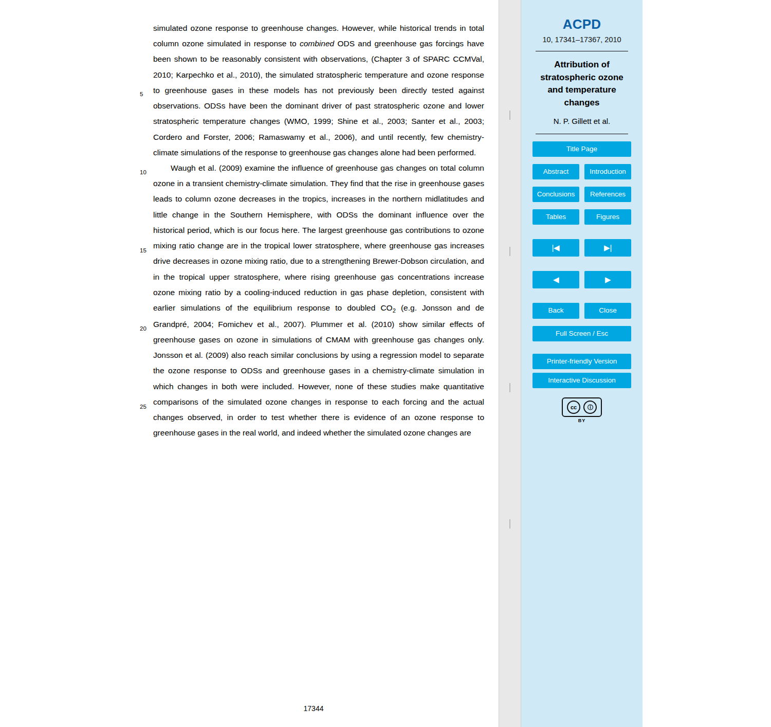5 10 15 20 25
simulated ozone response to greenhouse changes. However, while historical trends in total column ozone simulated in response to combined ODS and greenhouse gas forcings have been shown to be reasonably consistent with observations, (Chapter 3 of SPARC CCMVal, 2010; Karpechko et al., 2010), the simulated stratospheric temperature and ozone response to greenhouse gases in these models has not previously been directly tested against observations. ODSs have been the dominant driver of past stratospheric ozone and lower stratospheric temperature changes (WMO, 1999; Shine et al., 2003; Santer et al., 2003; Cordero and Forster, 2006; Ramaswamy et al., 2006), and until recently, few chemistry-climate simulations of the response to greenhouse gas changes alone had been performed.
Waugh et al. (2009) examine the influence of greenhouse gas changes on total column ozone in a transient chemistry-climate simulation. They find that the rise in greenhouse gases leads to column ozone decreases in the tropics, increases in the northern midlatitudes and little change in the Southern Hemisphere, with ODSs the dominant influence over the historical period, which is our focus here. The largest greenhouse gas contributions to ozone mixing ratio change are in the tropical lower stratosphere, where greenhouse gas increases drive decreases in ozone mixing ratio, due to a strengthening Brewer-Dobson circulation, and in the tropical upper stratosphere, where rising greenhouse gas concentrations increase ozone mixing ratio by a cooling-induced reduction in gas phase depletion, consistent with earlier simulations of the equilibrium response to doubled CO2 (e.g. Jonsson and de Grandpré, 2004; Fomichev et al., 2007). Plummer et al. (2010) show similar effects of greenhouse gases on ozone in simulations of CMAM with greenhouse gas changes only. Jonsson et al. (2009) also reach similar conclusions by using a regression model to separate the ozone response to ODSs and greenhouse gases in a chemistry-climate simulation in which changes in both were included. However, none of these studies make quantitative comparisons of the simulated ozone changes in response to each forcing and the actual changes observed, in order to test whether there is evidence of an ozone response to greenhouse gases in the real world, and indeed whether the simulated ozone changes are
17344
Discussion Paper
Discussion Paper
Discussion Paper
Discussion Paper
ACPD
10, 17341–17367, 2010
Attribution of
stratospheric ozone
and temperature
changes
N. P. Gillett et al.
Title Page
Abstract Introduction
Conclusions References
Tables Figures
|◀ ▶|
◀ ▶
Back Close
Full Screen / Esc
Printer-friendly Version Interactive Discussion
cc ⓘ
BY